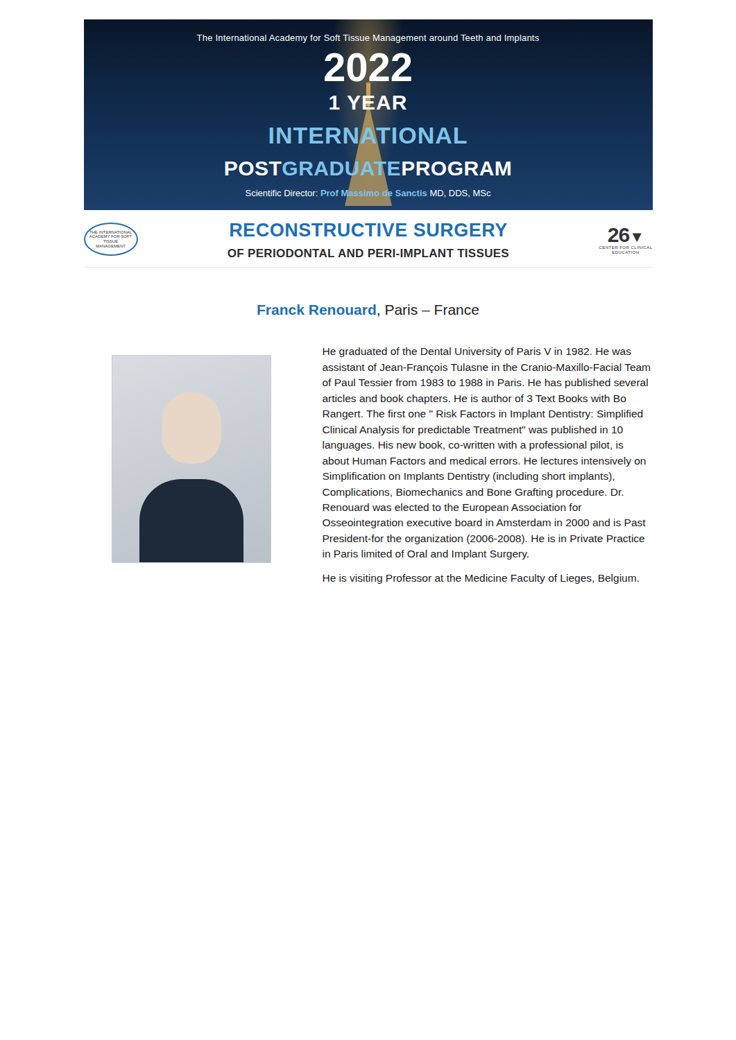The International Academy for Soft Tissue Management around Teeth and Implants
2022
1 YEAR
INTERNATIONAL
POST GRADUATE PROGRAM
Scientific Director: Prof Massimo de Sanctis MD, DDS, MSc
THE INTERNATIONAL ACADEMY FOR SOFT TISSUE MANAGEMENT
RECONSTRUCTIVE SURGERY
OF PERIODONTAL AND PERI-IMPLANT TISSUES
26▼
Center for Clinical
Education
Franck Renouard, Paris – France
He graduated of the Dental University of Paris V in 1982. He was assistant of Jean-François Tulasne in the Cranio-Maxillo-Facial Team of Paul Tessier from 1983 to 1988 in Paris. He has published several articles and book chapters. He is author of 3 Text Books with Bo Rangert. The first one " Risk Factors in Implant Dentistry: Simplified Clinical Analysis for predictable Treatment" was published in 10 languages. His new book, co-written with a professional pilot, is about Human Factors and medical errors. He lectures intensively on Simplification on Implants Dentistry (including short implants), Complications, Biomechanics and Bone Grafting procedure. Dr. Renouard was elected to the European Association for Osseointegration executive board in Amsterdam in 2000 and is Past President-for the organization (2006-2008). He is in Private Practice in Paris limited of Oral and Implant Surgery.
He is visiting Professor at the Medicine Faculty of Lieges, Belgium.